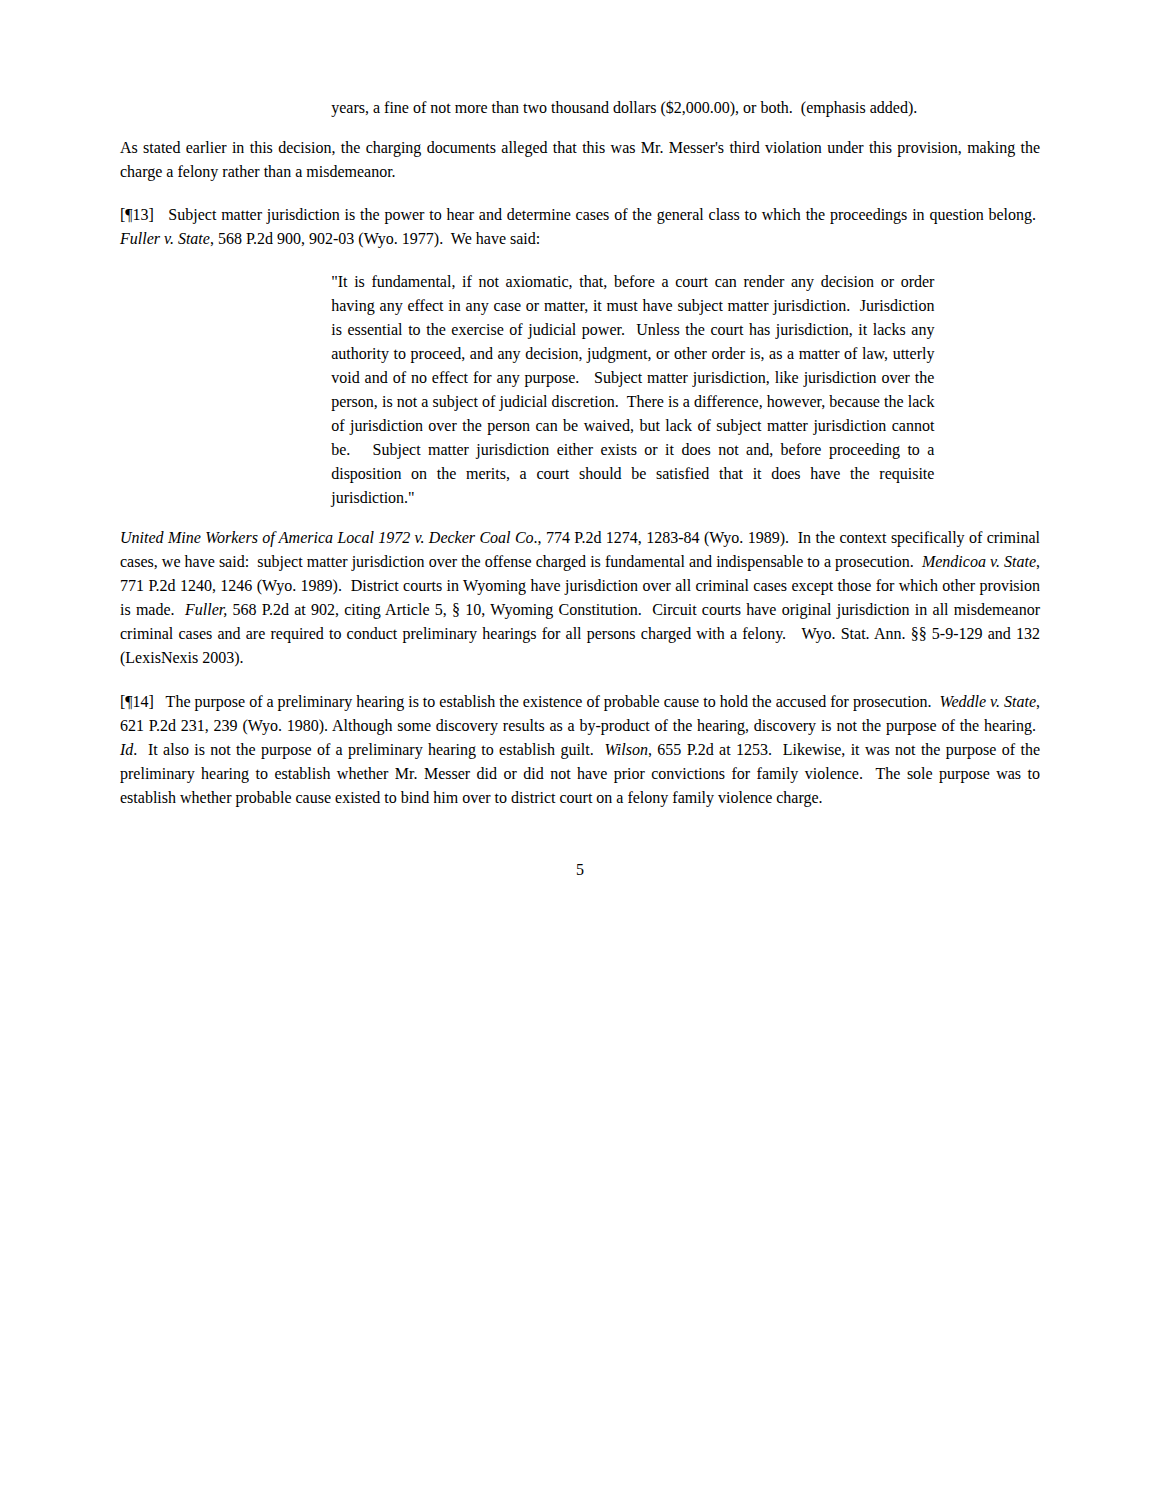years, a fine of not more than two thousand dollars ($2,000.00), or both. (emphasis added).
As stated earlier in this decision, the charging documents alleged that this was Mr. Messer's third violation under this provision, making the charge a felony rather than a misdemeanor.
[¶13] Subject matter jurisdiction is the power to hear and determine cases of the general class to which the proceedings in question belong. Fuller v. State, 568 P.2d 900, 902-03 (Wyo. 1977). We have said:
"It is fundamental, if not axiomatic, that, before a court can render any decision or order having any effect in any case or matter, it must have subject matter jurisdiction. Jurisdiction is essential to the exercise of judicial power. Unless the court has jurisdiction, it lacks any authority to proceed, and any decision, judgment, or other order is, as a matter of law, utterly void and of no effect for any purpose. Subject matter jurisdiction, like jurisdiction over the person, is not a subject of judicial discretion. There is a difference, however, because the lack of jurisdiction over the person can be waived, but lack of subject matter jurisdiction cannot be. Subject matter jurisdiction either exists or it does not and, before proceeding to a disposition on the merits, a court should be satisfied that it does have the requisite jurisdiction."
United Mine Workers of America Local 1972 v. Decker Coal Co., 774 P.2d 1274, 1283-84 (Wyo. 1989). In the context specifically of criminal cases, we have said: subject matter jurisdiction over the offense charged is fundamental and indispensable to a prosecution. Mendicoa v. State, 771 P.2d 1240, 1246 (Wyo. 1989). District courts in Wyoming have jurisdiction over all criminal cases except those for which other provision is made. Fuller, 568 P.2d at 902, citing Article 5, § 10, Wyoming Constitution. Circuit courts have original jurisdiction in all misdemeanor criminal cases and are required to conduct preliminary hearings for all persons charged with a felony. Wyo. Stat. Ann. §§ 5-9-129 and 132 (LexisNexis 2003).
[¶14] The purpose of a preliminary hearing is to establish the existence of probable cause to hold the accused for prosecution. Weddle v. State, 621 P.2d 231, 239 (Wyo. 1980). Although some discovery results as a by-product of the hearing, discovery is not the purpose of the hearing. Id. It also is not the purpose of a preliminary hearing to establish guilt. Wilson, 655 P.2d at 1253. Likewise, it was not the purpose of the preliminary hearing to establish whether Mr. Messer did or did not have prior convictions for family violence. The sole purpose was to establish whether probable cause existed to bind him over to district court on a felony family violence charge.
5